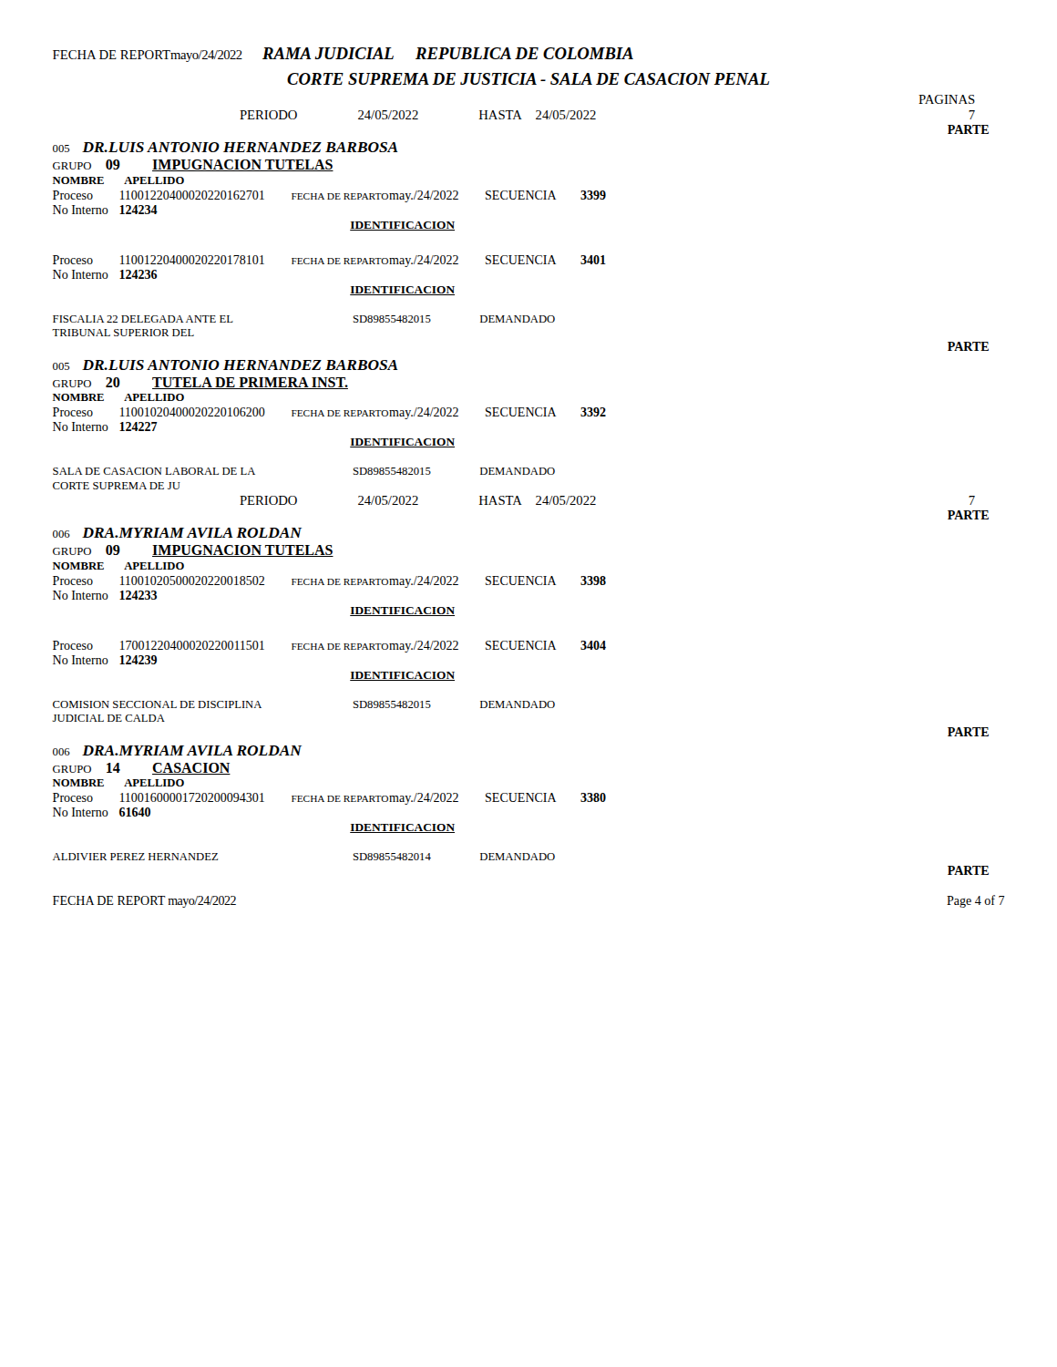FECHA DE REPORTmayo/24/2022 RAMA JUDICIAL REPUBLICA DE COLOMBIA
CORTE SUPREMA DE JUSTICIA - SALA DE CASACION PENAL
PAGINAS
PERIODO 24/05/2022 HASTA 24/05/2022 7
PARTE
005 DR.LUIS ANTONIO HERNANDEZ BARBOSA
GRUPO 09 IMPUGNACION TUTELAS
NOMBRE APELLIDO
Proceso 11001220400020220162701 FECHA DE REPARTO may./24/2022 SECUENCIA 3399
No Interno 124234
IDENTIFICACION
Proceso 11001220400020220178101 FECHA DE REPARTO may./24/2022 SECUENCIA 3401
No Interno 124236
IDENTIFICACION
FISCALIA 22 DELEGADA ANTE EL
TRIBUNAL SUPERIOR DEL SD89855482015 DEMANDADO
PARTE
005 DR.LUIS ANTONIO HERNANDEZ BARBOSA
GRUPO 20 TUTELA DE PRIMERA INST.
NOMBRE APELLIDO
Proceso 11001020400020220106200 FECHA DE REPARTO may./24/2022 SECUENCIA 3392
No Interno 124227
IDENTIFICACION
SALA DE CASACION LABORAL DE LA
CORTE SUPREMA DE JU SD89855482015 DEMANDADO
PERIODO 24/05/2022 HASTA 24/05/2022 7
PARTE
006 DRA.MYRIAM AVILA ROLDAN
GRUPO 09 IMPUGNACION TUTELAS
NOMBRE APELLIDO
Proceso 11001020500020220018502 FECHA DE REPARTO may./24/2022 SECUENCIA 3398
No Interno 124233
IDENTIFICACION
Proceso 17001220400020220011501 FECHA DE REPARTO may./24/2022 SECUENCIA 3404
No Interno 124239
IDENTIFICACION
COMISION SECCIONAL DE DISCIPLINA
JUDICIAL DE CALDA SD89855482015 DEMANDADO
PARTE
006 DRA.MYRIAM AVILA ROLDAN
GRUPO 14 CASACION
NOMBRE APELLIDO
Proceso 11001600001720200094301 FECHA DE REPARTO may./24/2022 SECUENCIA 3380
No Interno 61640
IDENTIFICACION
ALDIVIER PEREZ HERNANDEZ SD89855482014 DEMANDADO
PARTE
FECHA DE REPORT mayo/24/2022 Page 4 of 7